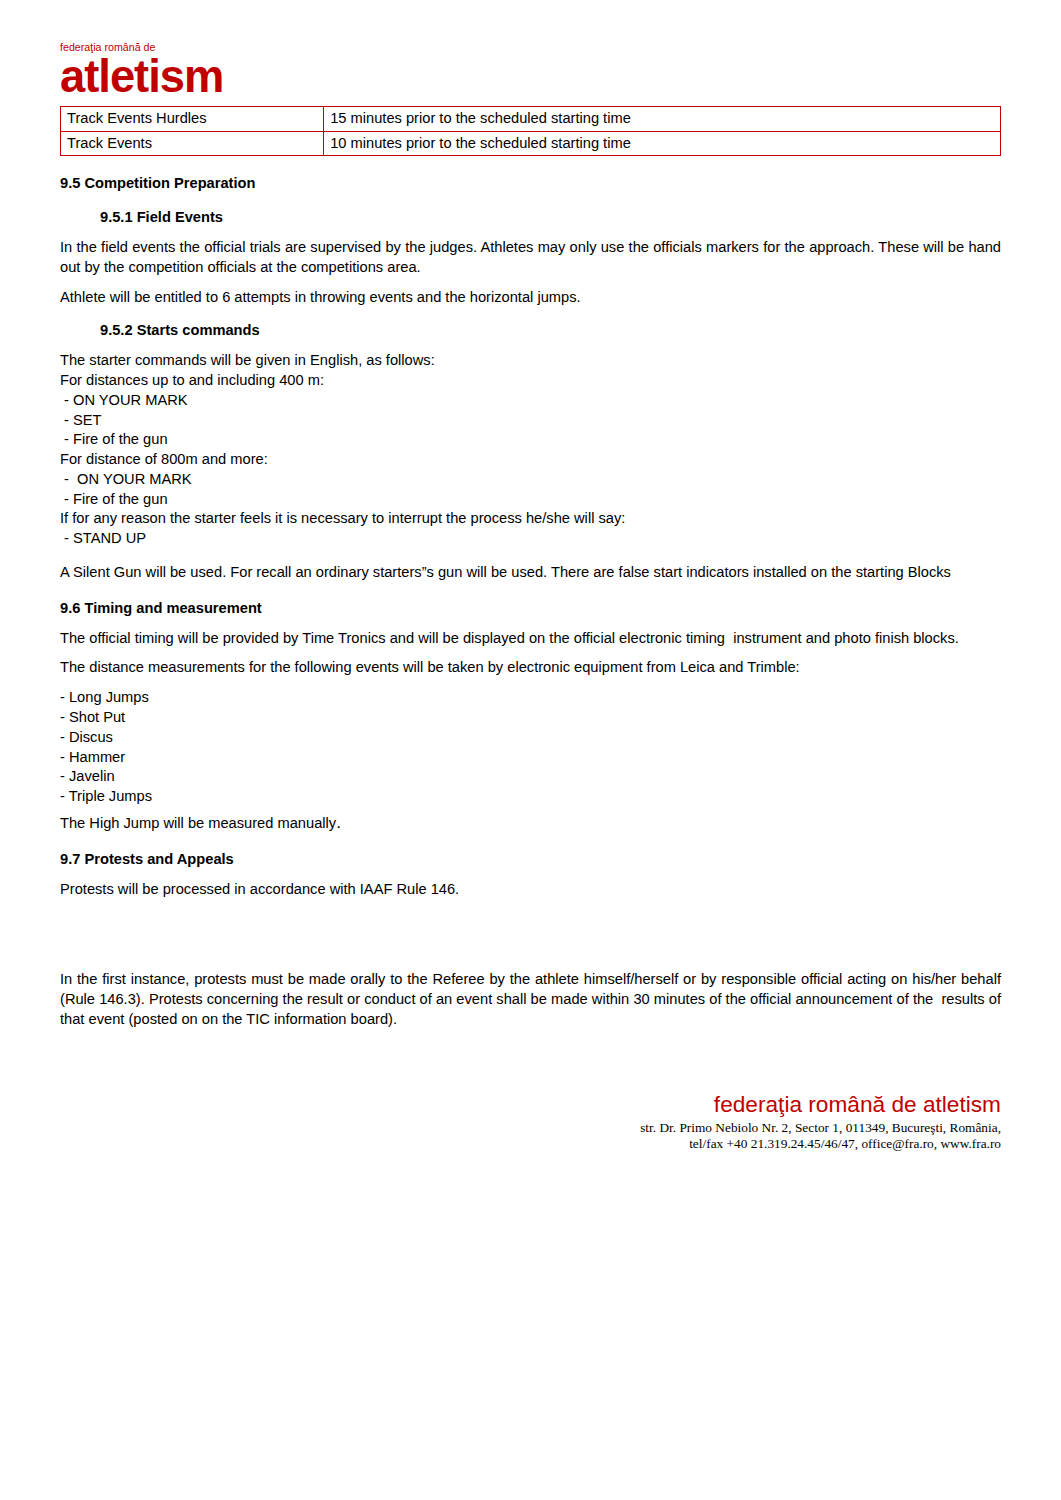federaţia română de
atletism
| Track Events Hurdles | 15 minutes prior to the scheduled starting time |
| Track Events | 10 minutes prior to the scheduled starting time |
9.5 Competition Preparation
9.5.1 Field Events
In the field events the official trials are supervised by the judges. Athletes may only use the officials markers for the approach. These will be hand out by the competition officials at the competitions area.
Athlete will be entitled to 6 attempts in throwing events and the horizontal jumps.
9.5.2 Starts commands
The starter commands will be given in English, as follows:
For distances up to and including 400 m:
- ON YOUR MARK
- SET
- Fire of the gun
For distance of 800m and more:
- ON YOUR MARK
- Fire of the gun
If for any reason the starter feels it is necessary to interrupt the process he/she will say:
- STAND UP
A Silent Gun will be used. For recall an ordinary starters”s gun will be used. There are false start indicators installed on the starting Blocks
9.6 Timing and measurement
The official timing will be provided by Time Tronics and will be displayed on the official electronic timing instrument and photo finish blocks.
The distance measurements for the following events will be taken by electronic equipment from Leica and Trimble:
- Long Jumps
- Shot Put
- Discus
- Hammer
- Javelin
- Triple Jumps
The High Jump will be measured manually.
9.7 Protests and Appeals
Protests will be processed in accordance with IAAF Rule 146.
In the first instance, protests must be made orally to the Referee by the athlete himself/herself or by responsible official acting on his/her behalf (Rule 146.3). Protests concerning the result or conduct of an event shall be made within 30 minutes of the official announcement of the results of that event (posted on on the TIC information board).
federaţia română de atletism
str. Dr. Primo Nebiolo Nr. 2, Sector 1, 011349, Bucureşti, România,
tel/fax +40 21.319.24.45/46/47, office@fra.ro, www.fra.ro